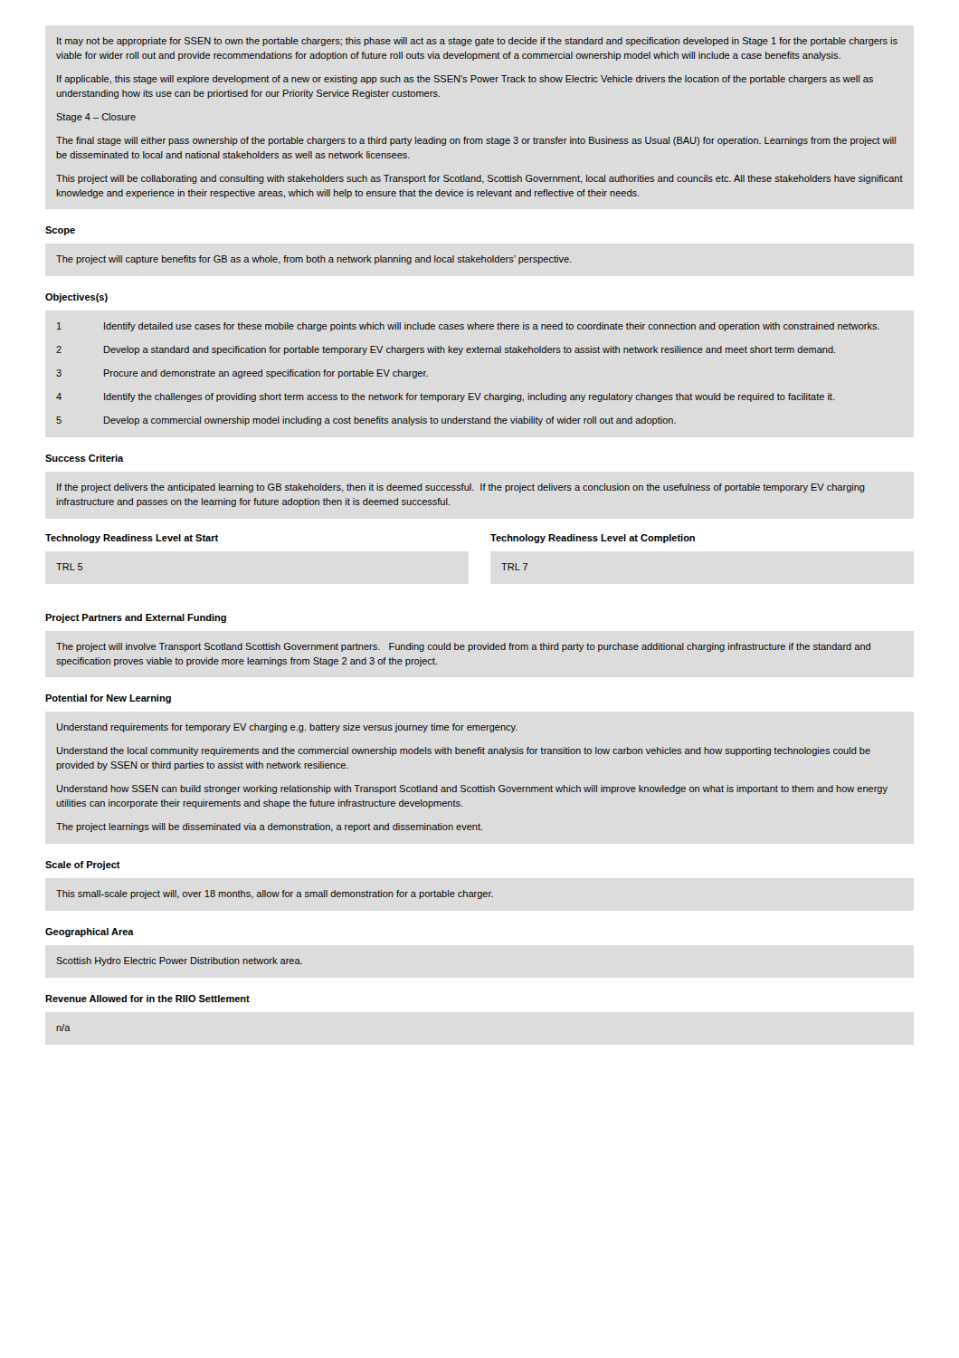It may not be appropriate for SSEN to own the portable chargers; this phase will act as a stage gate to decide if the standard and specification developed in Stage 1 for the portable chargers is viable for wider roll out and provide recommendations for adoption of future roll outs via development of a commercial ownership model which will include a case benefits analysis.
If applicable, this stage will explore development of a new or existing app such as the SSEN's Power Track to show Electric Vehicle drivers the location of the portable chargers as well as understanding how its use can be priortised for our Priority Service Register customers.
Stage 4 – Closure
The final stage will either pass ownership of the portable chargers to a third party leading on from stage 3 or transfer into Business as Usual (BAU) for operation. Learnings from the project will be disseminated to local and national stakeholders as well as network licensees.
This project will be collaborating and consulting with stakeholders such as Transport for Scotland, Scottish Government, local authorities and councils etc. All these stakeholders have significant knowledge and experience in their respective areas, which will help to ensure that the device is relevant and reflective of their needs.
Scope
The project will capture benefits for GB as a whole, from both a network planning and local stakeholders’ perspective.
Objectives(s)
1 Identify detailed use cases for these mobile charge points which will include cases where there is a need to coordinate their connection and operation with constrained networks.
2 Develop a standard and specification for portable temporary EV chargers with key external stakeholders to assist with network resilience and meet short term demand.
3 Procure and demonstrate an agreed specification for portable EV charger.
4 Identify the challenges of providing short term access to the network for temporary EV charging, including any regulatory changes that would be required to facilitate it.
5 Develop a commercial ownership model including a cost benefits analysis to understand the viability of wider roll out and adoption.
Success Criteria
If the project delivers the anticipated learning to GB stakeholders, then it is deemed successful. If the project delivers a conclusion on the usefulness of portable temporary EV charging infrastructure and passes on the learning for future adoption then it is deemed successful.
Technology Readiness Level at Start
TRL 5
Technology Readiness Level at Completion
TRL 7
Project Partners and External Funding
The project will involve Transport Scotland Scottish Government partners. Funding could be provided from a third party to purchase additional charging infrastructure if the standard and specification proves viable to provide more learnings from Stage 2 and 3 of the project.
Potential for New Learning
Understand requirements for temporary EV charging e.g. battery size versus journey time for emergency.
Understand the local community requirements and the commercial ownership models with benefit analysis for transition to low carbon vehicles and how supporting technologies could be provided by SSEN or third parties to assist with network resilience.
Understand how SSEN can build stronger working relationship with Transport Scotland and Scottish Government which will improve knowledge on what is important to them and how energy utilities can incorporate their requirements and shape the future infrastructure developments.
The project learnings will be disseminated via a demonstration, a report and dissemination event.
Scale of Project
This small-scale project will, over 18 months, allow for a small demonstration for a portable charger.
Geographical Area
Scottish Hydro Electric Power Distribution network area.
Revenue Allowed for in the RIIO Settlement
n/a